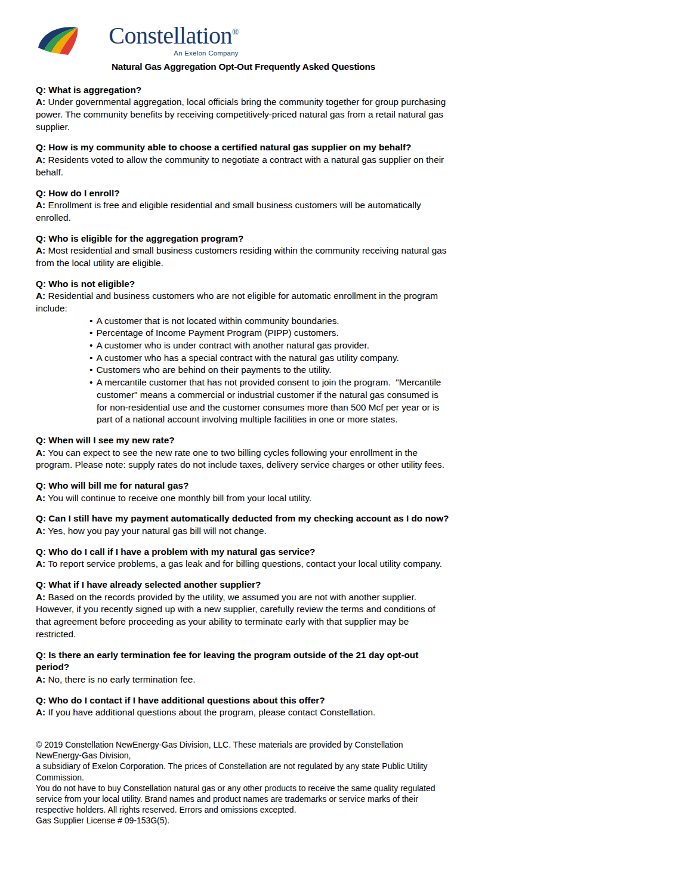Constellation®
An Exelon Company
Natural Gas Aggregation Opt-Out Frequently Asked Questions
Q: What is aggregation?
A: Under governmental aggregation, local officials bring the community together for group purchasing power. The community benefits by receiving competitively-priced natural gas from a retail natural gas supplier.
Q: How is my community able to choose a certified natural gas supplier on my behalf?
A: Residents voted to allow the community to negotiate a contract with a natural gas supplier on their behalf.
Q: How do I enroll?
A: Enrollment is free and eligible residential and small business customers will be automatically enrolled.
Q: Who is eligible for the aggregation program?
A: Most residential and small business customers residing within the community receiving natural gas from the local utility are eligible.
Q: Who is not eligible?
A: Residential and business customers who are not eligible for automatic enrollment in the program include:
A customer that is not located within community boundaries.
Percentage of Income Payment Program (PIPP) customers.
A customer who is under contract with another natural gas provider.
A customer who has a special contract with the natural gas utility company.
Customers who are behind on their payments to the utility.
A mercantile customer that has not provided consent to join the program. "Mercantile customer" means a commercial or industrial customer if the natural gas consumed is for non-residential use and the customer consumes more than 500 Mcf per year or is part of a national account involving multiple facilities in one or more states.
Q: When will I see my new rate?
A: You can expect to see the new rate one to two billing cycles following your enrollment in the program. Please note: supply rates do not include taxes, delivery service charges or other utility fees.
Q: Who will bill me for natural gas?
A: You will continue to receive one monthly bill from your local utility.
Q: Can I still have my payment automatically deducted from my checking account as I do now?
A: Yes, how you pay your natural gas bill will not change.
Q: Who do I call if I have a problem with my natural gas service?
A: To report service problems, a gas leak and for billing questions, contact your local utility company.
Q: What if I have already selected another supplier?
A: Based on the records provided by the utility, we assumed you are not with another supplier. However, if you recently signed up with a new supplier, carefully review the terms and conditions of that agreement before proceeding as your ability to terminate early with that supplier may be restricted.
Q: Is there an early termination fee for leaving the program outside of the 21 day opt-out period?
A: No, there is no early termination fee.
Q: Who do I contact if I have additional questions about this offer?
A: If you have additional questions about the program, please contact Constellation.
© 2019 Constellation NewEnergy-Gas Division, LLC. These materials are provided by Constellation NewEnergy-Gas Division,
a subsidiary of Exelon Corporation. The prices of Constellation are not regulated by any state Public Utility Commission.
You do not have to buy Constellation natural gas or any other products to receive the same quality regulated service from your local utility. Brand names and product names are trademarks or service marks of their respective holders. All rights reserved. Errors and omissions excepted.
Gas Supplier License # 09-153G(5).